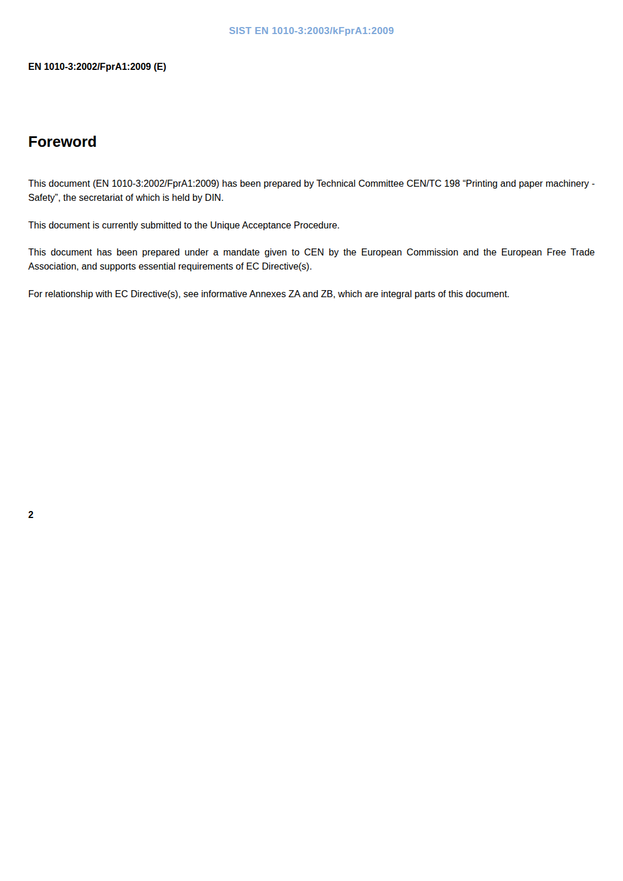SIST EN 1010-3:2003/kFprA1:2009
EN 1010-3:2002/FprA1:2009 (E)
Foreword
This document (EN 1010-3:2002/FprA1:2009) has been prepared by Technical Committee CEN/TC 198 “Printing and paper machinery - Safety”, the secretariat of which is held by DIN.
This document is currently submitted to the Unique Acceptance Procedure.
This document has been prepared under a mandate given to CEN by the European Commission and the European Free Trade Association, and supports essential requirements of EC Directive(s).
For relationship with EC Directive(s), see informative Annexes ZA and ZB, which are integral parts of this document.
2